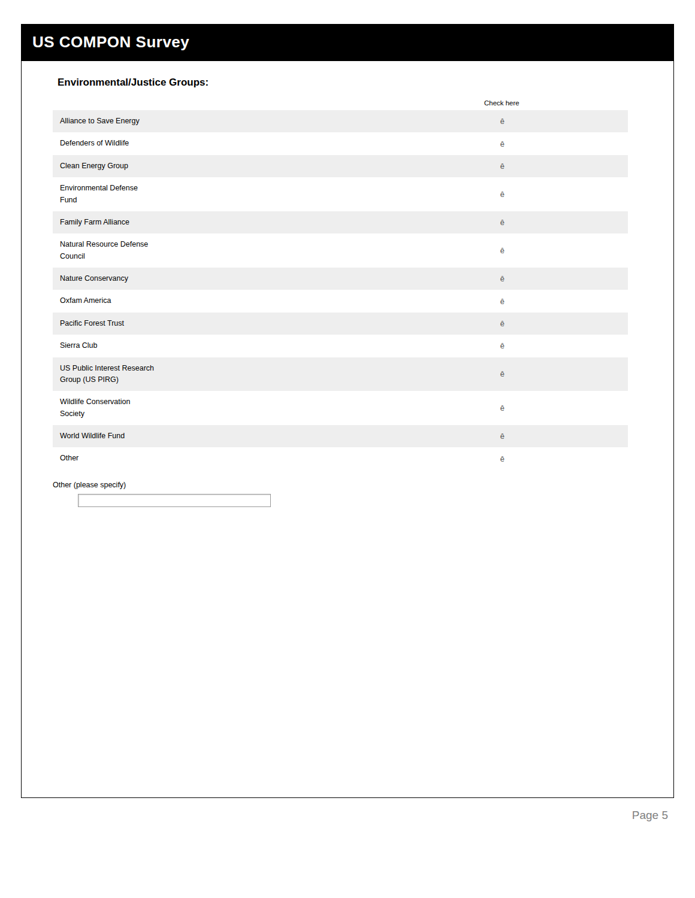US COMPON Survey
Environmental/Justice Groups:
| | Check here |
| --- | --- |
| Alliance to Save Energy | ê |
| Defenders of Wildlife | ê |
| Clean Energy Group | ê |
| Environmental Defense Fund | ê |
| Family Farm Alliance | ê |
| Natural Resource Defense Council | ê |
| Nature Conservancy | ê |
| Oxfam America | ê |
| Pacific Forest Trust | ê |
| Sierra Club | ê |
| US Public Interest Research Group (US PIRG) | ê |
| Wildlife Conservation Society | ê |
| World Wildlife Fund | ê |
| Other | ê |
Other (please specify)
Page 5